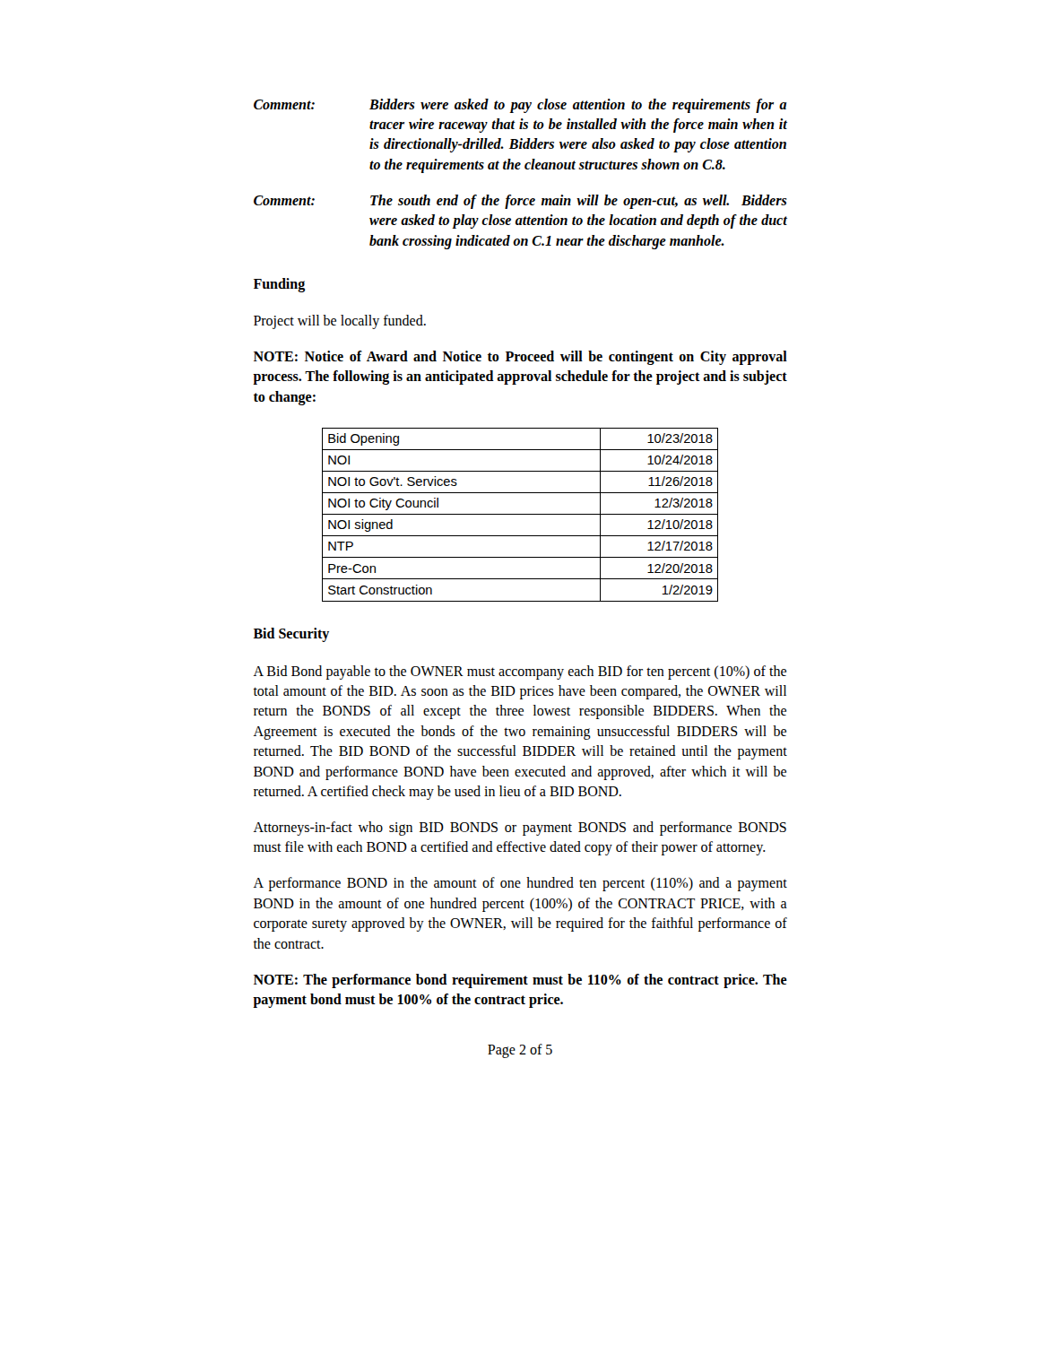Comment:
Bidders were asked to pay close attention to the requirements for a tracer wire raceway that is to be installed with the force main when it is directionally-drilled. Bidders were also asked to pay close attention to the requirements at the cleanout structures shown on C.8.
Comment:
The south end of the force main will be open-cut, as well. Bidders were asked to play close attention to the location and depth of the duct bank crossing indicated on C.1 near the discharge manhole.
Funding
Project will be locally funded.
NOTE: Notice of Award and Notice to Proceed will be contingent on City approval process. The following is an anticipated approval schedule for the project and is subject to change:
| Bid Opening | 10/23/2018 |
| NOI | 10/24/2018 |
| NOI to Gov't. Services | 11/26/2018 |
| NOI to City Council | 12/3/2018 |
| NOI signed | 12/10/2018 |
| NTP | 12/17/2018 |
| Pre-Con | 12/20/2018 |
| Start Construction | 1/2/2019 |
Bid Security
A Bid Bond payable to the OWNER must accompany each BID for ten percent (10%) of the total amount of the BID. As soon as the BID prices have been compared, the OWNER will return the BONDS of all except the three lowest responsible BIDDERS. When the Agreement is executed the bonds of the two remaining unsuccessful BIDDERS will be returned. The BID BOND of the successful BIDDER will be retained until the payment BOND and performance BOND have been executed and approved, after which it will be returned. A certified check may be used in lieu of a BID BOND.
Attorneys-in-fact who sign BID BONDS or payment BONDS and performance BONDS must file with each BOND a certified and effective dated copy of their power of attorney.
A performance BOND in the amount of one hundred ten percent (110%) and a payment BOND in the amount of one hundred percent (100%) of the CONTRACT PRICE, with a corporate surety approved by the OWNER, will be required for the faithful performance of the contract.
NOTE: The performance bond requirement must be 110% of the contract price. The payment bond must be 100% of the contract price.
Page 2 of 5